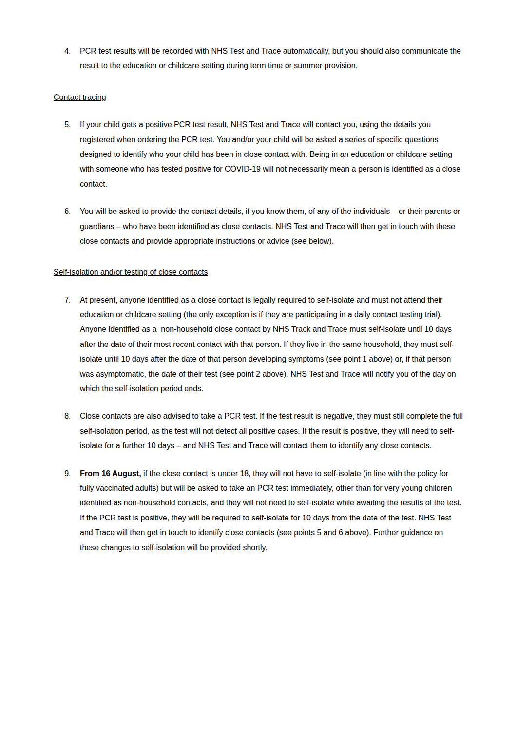PCR test results will be recorded with NHS Test and Trace automatically, but you should also communicate the result to the education or childcare setting during term time or summer provision.
Contact tracing
If your child gets a positive PCR test result, NHS Test and Trace will contact you, using the details you registered when ordering the PCR test. You and/or your child will be asked a series of specific questions designed to identify who your child has been in close contact with. Being in an education or childcare setting with someone who has tested positive for COVID-19 will not necessarily mean a person is identified as a close contact.
You will be asked to provide the contact details, if you know them, of any of the individuals – or their parents or guardians – who have been identified as close contacts. NHS Test and Trace will then get in touch with these close contacts and provide appropriate instructions or advice (see below).
Self-isolation and/or testing of close contacts
At present, anyone identified as a close contact is legally required to self-isolate and must not attend their education or childcare setting (the only exception is if they are participating in a daily contact testing trial). Anyone identified as a non-household close contact by NHS Track and Trace must self-isolate until 10 days after the date of their most recent contact with that person. If they live in the same household, they must self-isolate until 10 days after the date of that person developing symptoms (see point 1 above) or, if that person was asymptomatic, the date of their test (see point 2 above). NHS Test and Trace will notify you of the day on which the self-isolation period ends.
Close contacts are also advised to take a PCR test. If the test result is negative, they must still complete the full self-isolation period, as the test will not detect all positive cases. If the result is positive, they will need to self-isolate for a further 10 days – and NHS Test and Trace will contact them to identify any close contacts.
From 16 August, if the close contact is under 18, they will not have to self-isolate (in line with the policy for fully vaccinated adults) but will be asked to take an PCR test immediately, other than for very young children identified as non-household contacts, and they will not need to self-isolate while awaiting the results of the test. If the PCR test is positive, they will be required to self-isolate for 10 days from the date of the test. NHS Test and Trace will then get in touch to identify close contacts (see points 5 and 6 above). Further guidance on these changes to self-isolation will be provided shortly.